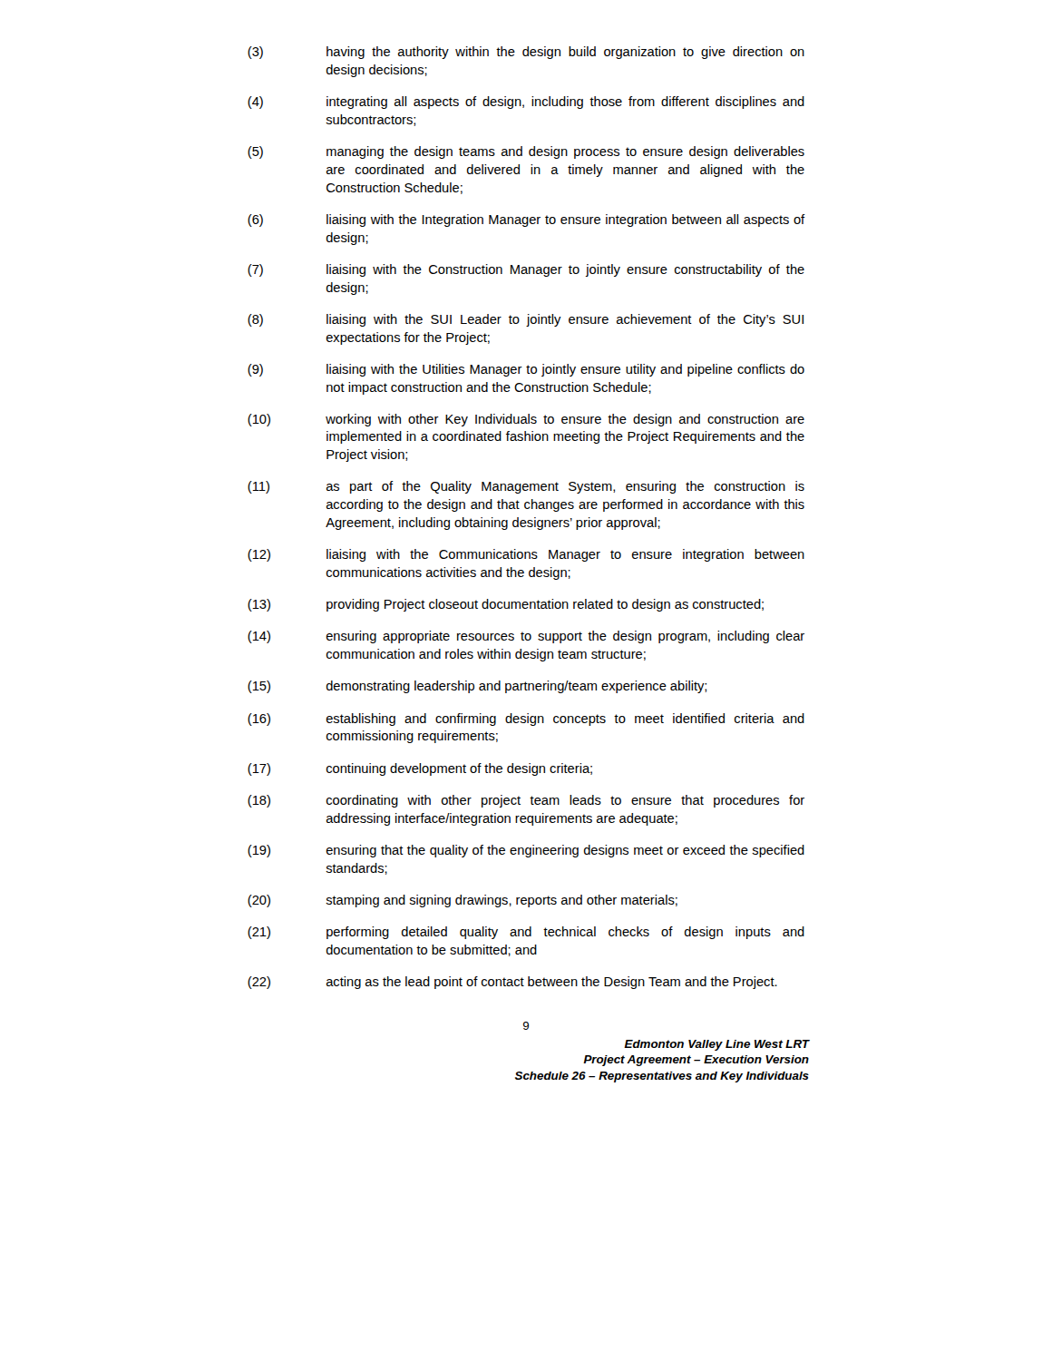(3) having the authority within the design build organization to give direction on design decisions;
(4) integrating all aspects of design, including those from different disciplines and subcontractors;
(5) managing the design teams and design process to ensure design deliverables are coordinated and delivered in a timely manner and aligned with the Construction Schedule;
(6) liaising with the Integration Manager to ensure integration between all aspects of design;
(7) liaising with the Construction Manager to jointly ensure constructability of the design;
(8) liaising with the SUI Leader to jointly ensure achievement of the City’s SUI expectations for the Project;
(9) liaising with the Utilities Manager to jointly ensure utility and pipeline conflicts do not impact construction and the Construction Schedule;
(10) working with other Key Individuals to ensure the design and construction are implemented in a coordinated fashion meeting the Project Requirements and the Project vision;
(11) as part of the Quality Management System, ensuring the construction is according to the design and that changes are performed in accordance with this Agreement, including obtaining designers’ prior approval;
(12) liaising with the Communications Manager to ensure integration between communications activities and the design;
(13) providing Project closeout documentation related to design as constructed;
(14) ensuring appropriate resources to support the design program, including clear communication and roles within design team structure;
(15) demonstrating leadership and partnering/team experience ability;
(16) establishing and confirming design concepts to meet identified criteria and commissioning requirements;
(17) continuing development of the design criteria;
(18) coordinating with other project team leads to ensure that procedures for addressing interface/integration requirements are adequate;
(19) ensuring that the quality of the engineering designs meet or exceed the specified standards;
(20) stamping and signing drawings, reports and other materials;
(21) performing detailed quality and technical checks of design inputs and documentation to be submitted; and
(22) acting as the lead point of contact between the Design Team and the Project.
9
Edmonton Valley Line West LRT
Project Agreement – Execution Version
Schedule 26 – Representatives and Key Individuals